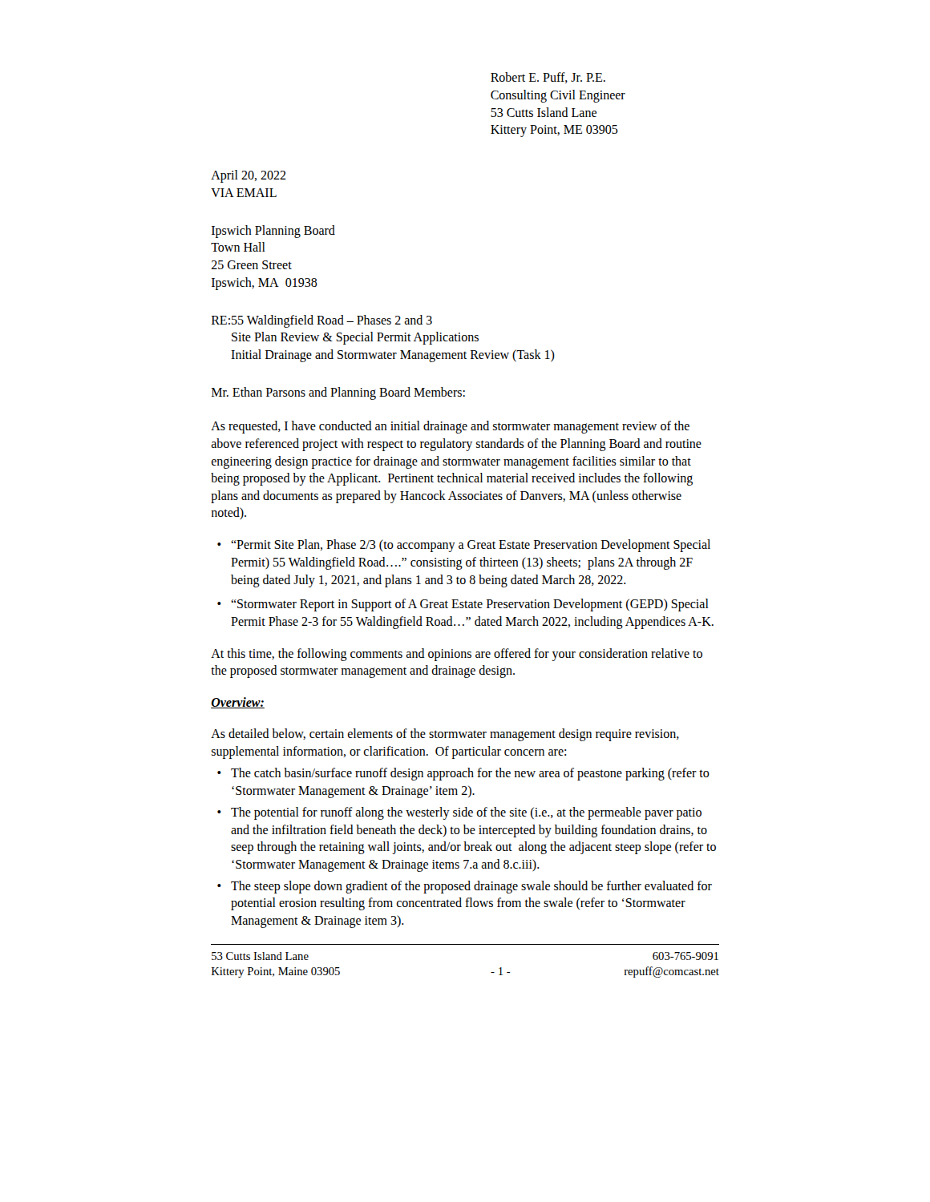Robert E. Puff, Jr. P.E.
Consulting Civil Engineer
53 Cutts Island Lane
Kittery Point, ME 03905
April 20, 2022
VIA EMAIL
Ipswich Planning Board
Town Hall
25 Green Street
Ipswich, MA 01938
| RE: | 55 Waldingfield Road – Phases 2 and 3 Site Plan Review & Special Permit Applications Initial Drainage and Stormwater Management Review (Task 1) |
Mr. Ethan Parsons and Planning Board Members:
As requested, I have conducted an initial drainage and stormwater management review of the above referenced project with respect to regulatory standards of the Planning Board and routine engineering design practice for drainage and stormwater management facilities similar to that being proposed by the Applicant. Pertinent technical material received includes the following plans and documents as prepared by Hancock Associates of Danvers, MA (unless otherwise noted).
“Permit Site Plan, Phase 2/3 (to accompany a Great Estate Preservation Development Special Permit) 55 Waldingfield Road….” consisting of thirteen (13) sheets; plans 2A through 2F being dated July 1, 2021, and plans 1 and 3 to 8 being dated March 28, 2022.
“Stormwater Report in Support of A Great Estate Preservation Development (GEPD) Special Permit Phase 2-3 for 55 Waldingfield Road…” dated March 2022, including Appendices A-K.
At this time, the following comments and opinions are offered for your consideration relative to the proposed stormwater management and drainage design.
Overview:
As detailed below, certain elements of the stormwater management design require revision, supplemental information, or clarification. Of particular concern are:
The catch basin/surface runoff design approach for the new area of peastone parking (refer to ‘Stormwater Management & Drainage’ item 2).
The potential for runoff along the westerly side of the site (i.e., at the permeable paver patio and the infiltration field beneath the deck) to be intercepted by building foundation drains, to seep through the retaining wall joints, and/or break out along the adjacent steep slope (refer to ‘Stormwater Management & Drainage items 7.a and 8.c.iii).
The steep slope down gradient of the proposed drainage swale should be further evaluated for potential erosion resulting from concentrated flows from the swale (refer to ‘Stormwater Management & Drainage item 3).
| 53 Cutts Island Lane | | 603-765-9091 |
| Kittery Point, Maine 03905 | - 1 - | repuff@comcast.net |